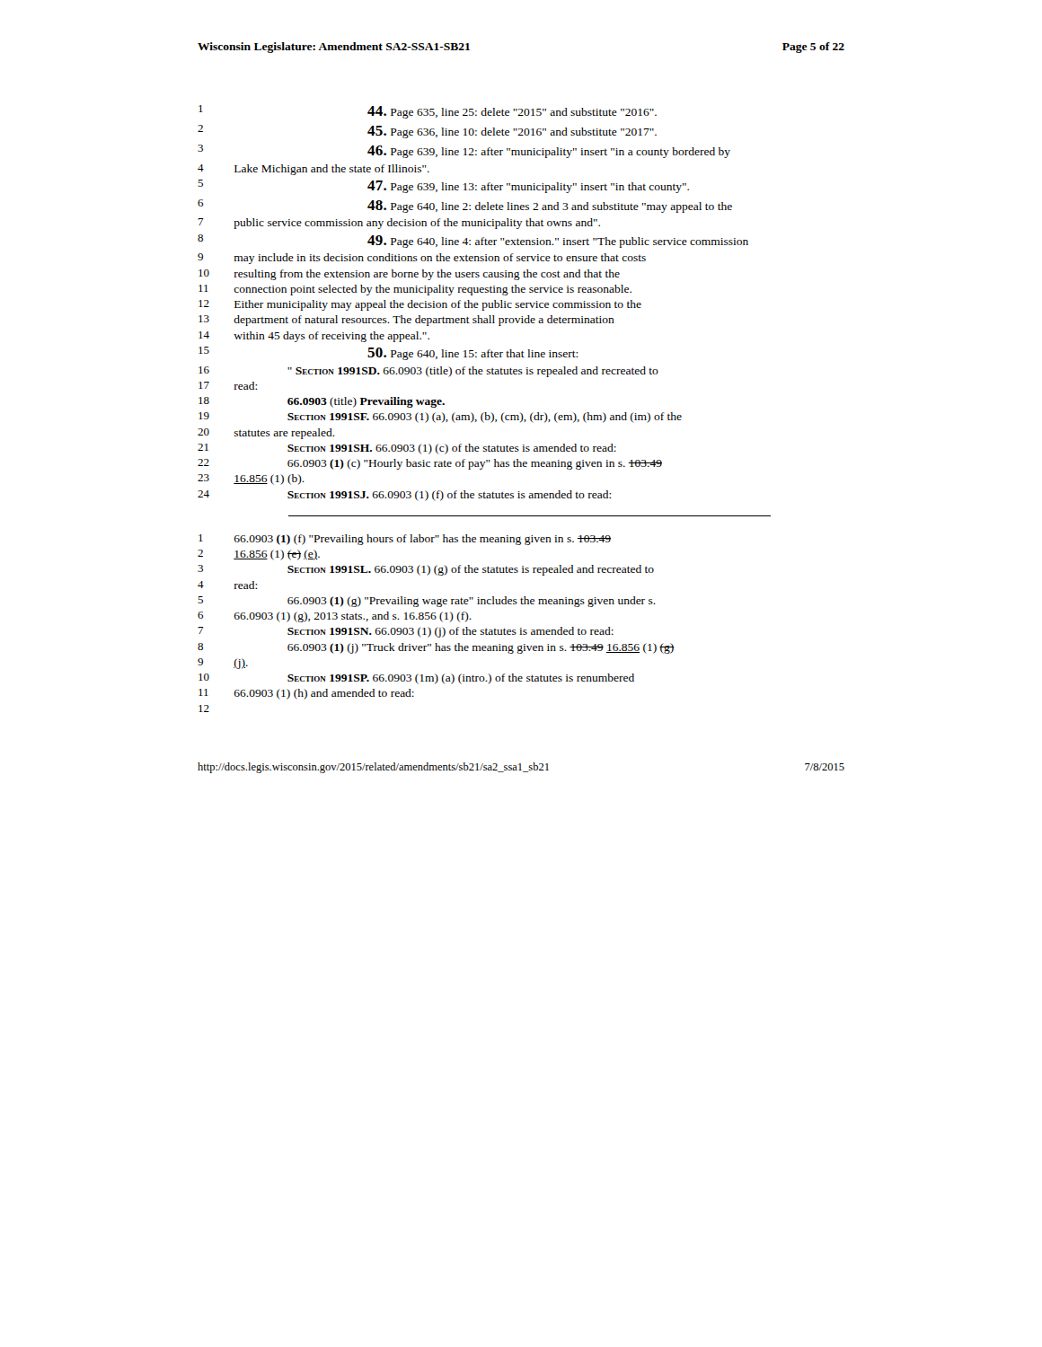Wisconsin Legislature: Amendment SA2-SSA1-SB21
Page 5 of 22
| 1 | 44. Page 635, line 25: delete "2015" and substitute "2016". |
| 2 | 45. Page 636, line 10: delete "2016" and substitute "2017". |
| 3 | 46. Page 639, line 12: after "municipality" insert "in a county bordered by |
| 4 | Lake Michigan and the state of Illinois". |
| 5 | 47. Page 639, line 13: after "municipality" insert "in that county". |
| 6 | 48. Page 640, line 2: delete lines 2 and 3 and substitute "may appeal to the |
| 7 | public service commission any decision of the municipality that owns and". |
| 8 | 49. Page 640, line 4: after "extension." insert "The public service commission |
| 9 | may include in its decision conditions on the extension of service to ensure that costs |
| 10 | resulting from the extension are borne by the users causing the cost and that the |
| 11 | connection point selected by the municipality requesting the service is reasonable. |
| 12 | Either municipality may appeal the decision of the public service commission to the |
| 13 | department of natural resources. The department shall provide a determination |
| 14 | within 45 days of receiving the appeal.". |
| 15 | 50. Page 640, line 15: after that line insert: |
| 16 | " Section 1991SD. 66.0903 (title) of the statutes is repealed and recreated to |
| 17 | read: |
| 18 | 66.0903 (title) Prevailing wage. |
| 19 | Section 1991SF. 66.0903 (1) (a), (am), (b), (cm), (dr), (em), (hm) and (im) of the |
| 20 | statutes are repealed. |
| 21 | Section 1991SH. 66.0903 (1) (c) of the statutes is amended to read: |
| 22 | 66.0903 (1) (c) "Hourly basic rate of pay" has the meaning given in s. 103.49 |
| 23 | 16.856 (1) (b). |
| 24 | Section 1991SJ. 66.0903 (1) (f) of the statutes is amended to read: |
| 1 | 66.0903 (1) (f) "Prevailing hours of labor" has the meaning given in s. 103.49 |
| 2 | 16.856 (1) (e) (e) . |
| 3 | Section 1991SL. 66.0903 (1) (g) of the statutes is repealed and recreated to |
| 4 | read: |
| 5 | 66.0903 (1) (g) "Prevailing wage rate" includes the meanings given under s. |
| 6 | 66.0903 (1) (g), 2013 stats., and s. 16.856 (1) (f). |
| 7 | Section 1991SN. 66.0903 (1) (j) of the statutes is amended to read: |
| 8 | 66.0903 (1) (j) "Truck driver" has the meaning given in s. 103.49 16.856 (1) (g) |
| 9 | (j) . |
| 10 | Section 1991SP. 66.0903 (1m) (a) (intro.) of the statutes is renumbered |
| 11 | 66.0903 (1) (h) and amended to read: |
| 12 | |
http://docs.legis.wisconsin.gov/2015/related/amendments/sb21/sa2_ssa1_sb21
7/8/2015